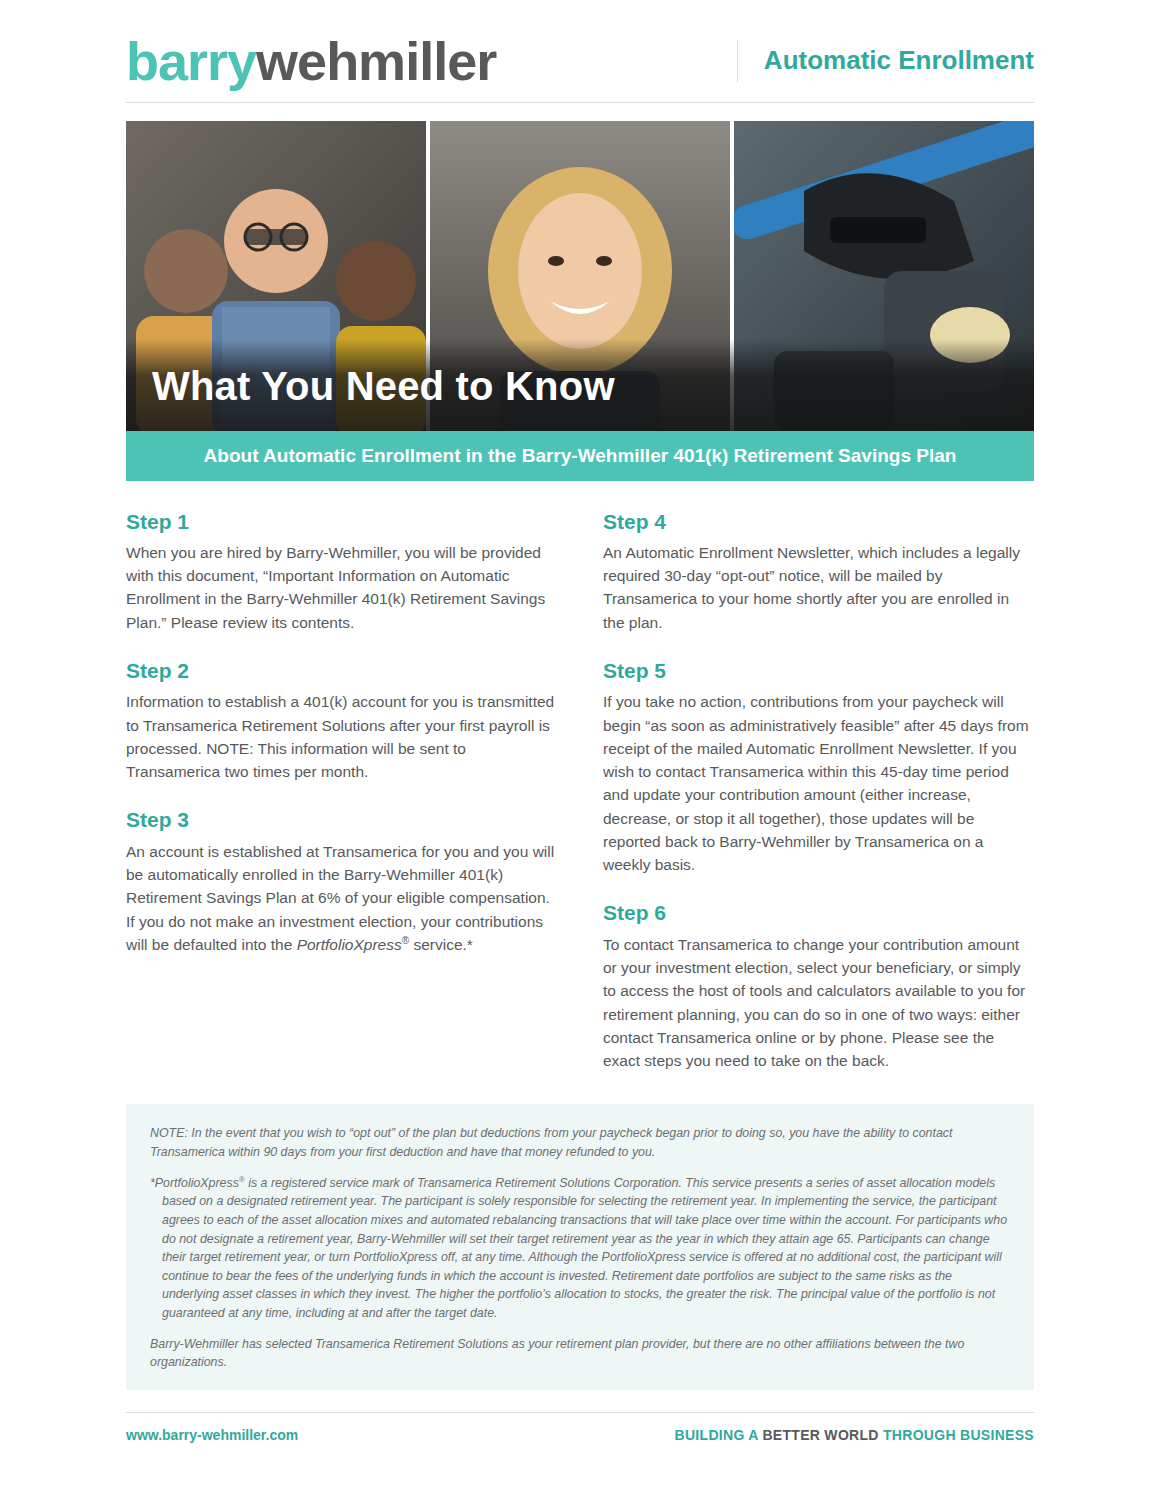barry wehmiller
Automatic Enrollment
What You Need to Know
About Automatic Enrollment in the Barry-Wehmiller 401(k) Retirement Savings Plan
Step 1
When you are hired by Barry-Wehmiller, you will be provided with this document, “Important Information on Automatic Enrollment in the Barry-Wehmiller 401(k) Retirement Savings Plan.” Please review its contents.
Step 2
Information to establish a 401(k) account for you is transmitted to Transamerica Retirement Solutions after your first payroll is processed. NOTE: This information will be sent to Transamerica two times per month.
Step 3
An account is established at Transamerica for you and you will be automatically enrolled in the Barry-Wehmiller 401(k) Retirement Savings Plan at 6% of your eligible compensation. If you do not make an investment election, your contributions will be defaulted into the PortfolioXpress® service.*
Step 4
An Automatic Enrollment Newsletter, which includes a legally required 30-day “opt-out” notice, will be mailed by Transamerica to your home shortly after you are enrolled in the plan.
Step 5
If you take no action, contributions from your paycheck will begin “as soon as administratively feasible” after 45 days from receipt of the mailed Automatic Enrollment Newsletter. If you wish to contact Transamerica within this 45-day time period and update your contribution amount (either increase, decrease, or stop it all together), those updates will be reported back to Barry-Wehmiller by Transamerica on a weekly basis.
Step 6
To contact Transamerica to change your contribution amount or your investment election, select your beneficiary, or simply to access the host of tools and calculators available to you for retirement planning, you can do so in one of two ways: either contact Transamerica online or by phone. Please see the exact steps you need to take on the back.
NOTE: In the event that you wish to “opt out” of the plan but deductions from your paycheck began prior to doing so, you have the ability to contact Transamerica within 90 days from your first deduction and have that money refunded to you.
*PortfolioXpress® is a registered service mark of Transamerica Retirement Solutions Corporation. This service presents a series of asset allocation models based on a designated retirement year. The participant is solely responsible for selecting the retirement year. In implementing the service, the participant agrees to each of the asset allocation mixes and automated rebalancing transactions that will take place over time within the account. For participants who do not designate a retirement year, Barry-Wehmiller will set their target retirement year as the year in which they attain age 65. Participants can change their target retirement year, or turn PortfolioXpress off, at any time. Although the PortfolioXpress service is offered at no additional cost, the participant will continue to bear the fees of the underlying funds in which the account is invested. Retirement date portfolios are subject to the same risks as the underlying asset classes in which they invest. The higher the portfolio’s allocation to stocks, the greater the risk. The principal value of the portfolio is not guaranteed at any time, including at and after the target date.
Barry-Wehmiller has selected Transamerica Retirement Solutions as your retirement plan provider, but there are no other affiliations between the two organizations.
www.barry-wehmiller.com BUILDING A BETTER WORLD THROUGH BUSINESS